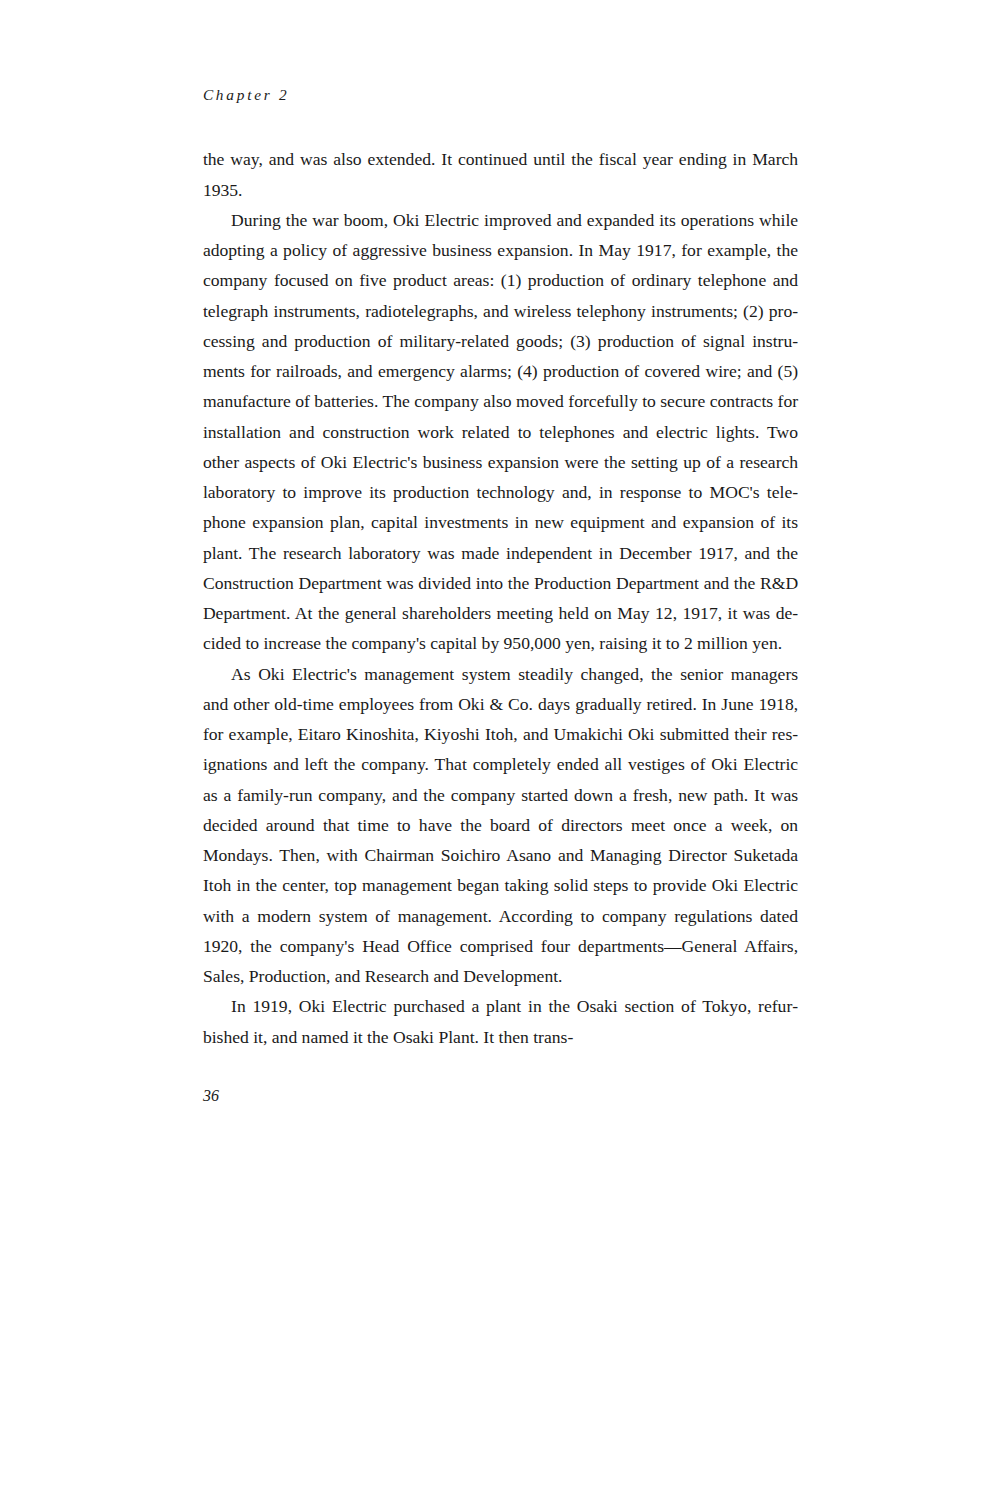Chapter 2
the way, and was also extended. It continued until the fiscal year ending in March 1935.
During the war boom, Oki Electric improved and expanded its operations while adopting a policy of aggressive business expansion. In May 1917, for example, the company focused on five product areas: (1) production of ordinary telephone and telegraph instruments, radiotelegraphs, and wireless telephony instruments; (2) processing and production of military-related goods; (3) production of signal instruments for railroads, and emergency alarms; (4) production of covered wire; and (5) manufacture of batteries. The company also moved forcefully to secure contracts for installation and construction work related to telephones and electric lights. Two other aspects of Oki Electric's business expansion were the setting up of a research laboratory to improve its production technology and, in response to MOC's telephone expansion plan, capital investments in new equipment and expansion of its plant. The research laboratory was made independent in December 1917, and the Construction Department was divided into the Production Department and the R&D Department. At the general shareholders meeting held on May 12, 1917, it was decided to increase the company's capital by 950,000 yen, raising it to 2 million yen.
As Oki Electric's management system steadily changed, the senior managers and other old-time employees from Oki & Co. days gradually retired. In June 1918, for example, Eitaro Kinoshita, Kiyoshi Itoh, and Umakichi Oki submitted their resignations and left the company. That completely ended all vestiges of Oki Electric as a family-run company, and the company started down a fresh, new path. It was decided around that time to have the board of directors meet once a week, on Mondays. Then, with Chairman Soichiro Asano and Managing Director Suketada Itoh in the center, top management began taking solid steps to provide Oki Electric with a modern system of management. According to company regulations dated 1920, the company's Head Office comprised four departments—General Affairs, Sales, Production, and Research and Development.
In 1919, Oki Electric purchased a plant in the Osaki section of Tokyo, refurbished it, and named it the Osaki Plant. It then trans-
36